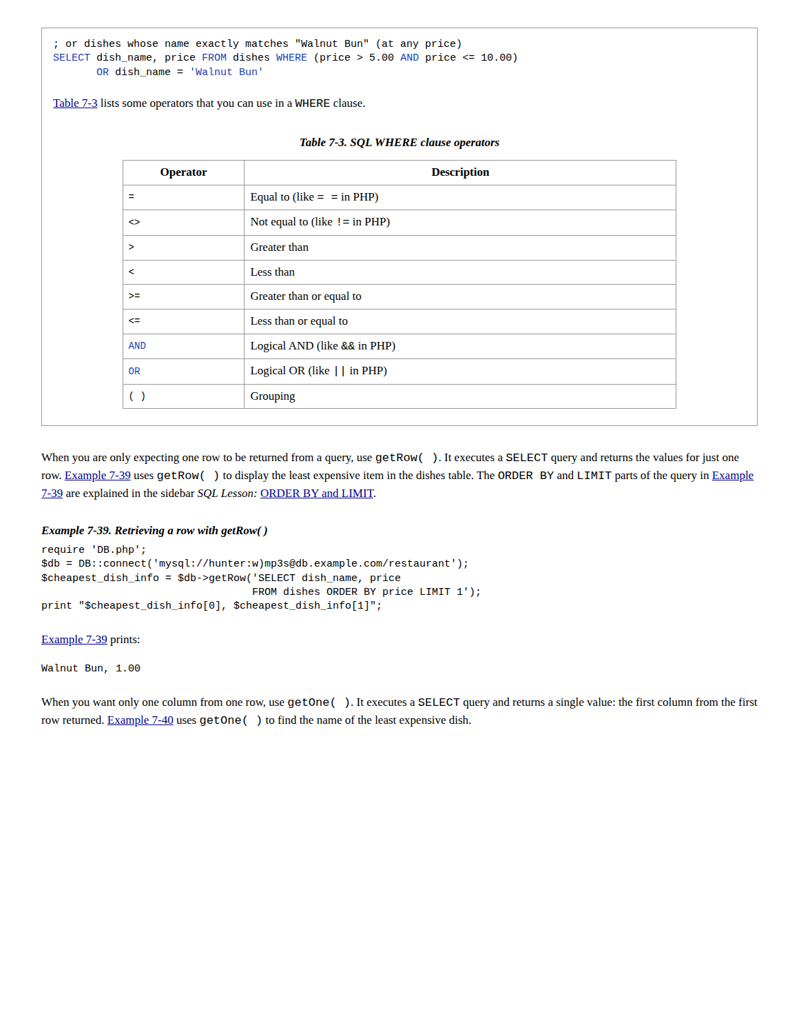; or dishes whose name exactly matches "Walnut Bun" (at any price)
SELECT dish_name, price FROM dishes WHERE (price > 5.00 AND price <= 10.00)
       OR dish_name = 'Walnut Bun'
Table 7-3 lists some operators that you can use in a WHERE clause.
Table 7-3. SQL WHERE clause operators
| Operator | Description |
| --- | --- |
| = | Equal to (like = = in PHP) |
| <> | Not equal to (like != in PHP) |
| > | Greater than |
| < | Less than |
| >= | Greater than or equal to |
| <= | Less than or equal to |
| AND | Logical AND (like && in PHP) |
| OR | Logical OR (like // in PHP) |
| ( ) | Grouping |
When you are only expecting one row to be returned from a query, use getRow( ). It executes a SELECT query and returns the values for just one row. Example 7-39 uses getRow( ) to display the least expensive item in the dishes table. The ORDER BY and LIMIT parts of the query in Example 7-39 are explained in the sidebar SQL Lesson: ORDER BY and LIMIT.
Example 7-39. Retrieving a row with getRow( )
require 'DB.php';
$db = DB::connect('mysql://hunter:w)mp3s@db.example.com/restaurant');
$cheapest_dish_info = $db->getRow('SELECT dish_name, price
                                  FROM dishes ORDER BY price LIMIT 1');
print "$cheapest_dish_info[0], $cheapest_dish_info[1]";
Example 7-39 prints:
Walnut Bun, 1.00
When you want only one column from one row, use getOne( ). It executes a SELECT query and returns a single value: the first column from the first row returned. Example 7-40 uses getOne( ) to find the name of the least expensive dish.